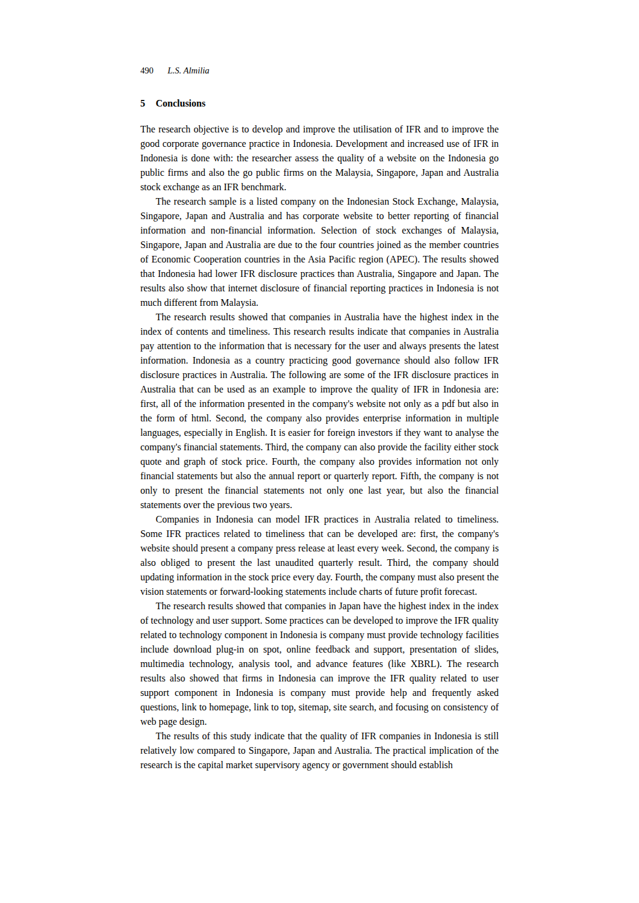490 L.S. Almilia
5 Conclusions
The research objective is to develop and improve the utilisation of IFR and to improve the good corporate governance practice in Indonesia. Development and increased use of IFR in Indonesia is done with: the researcher assess the quality of a website on the Indonesia go public firms and also the go public firms on the Malaysia, Singapore, Japan and Australia stock exchange as an IFR benchmark.
The research sample is a listed company on the Indonesian Stock Exchange, Malaysia, Singapore, Japan and Australia and has corporate website to better reporting of financial information and non-financial information. Selection of stock exchanges of Malaysia, Singapore, Japan and Australia are due to the four countries joined as the member countries of Economic Cooperation countries in the Asia Pacific region (APEC). The results showed that Indonesia had lower IFR disclosure practices than Australia, Singapore and Japan. The results also show that internet disclosure of financial reporting practices in Indonesia is not much different from Malaysia.
The research results showed that companies in Australia have the highest index in the index of contents and timeliness. This research results indicate that companies in Australia pay attention to the information that is necessary for the user and always presents the latest information. Indonesia as a country practicing good governance should also follow IFR disclosure practices in Australia. The following are some of the IFR disclosure practices in Australia that can be used as an example to improve the quality of IFR in Indonesia are: first, all of the information presented in the company's website not only as a pdf but also in the form of html. Second, the company also provides enterprise information in multiple languages, especially in English. It is easier for foreign investors if they want to analyse the company's financial statements. Third, the company can also provide the facility either stock quote and graph of stock price. Fourth, the company also provides information not only financial statements but also the annual report or quarterly report. Fifth, the company is not only to present the financial statements not only one last year, but also the financial statements over the previous two years.
Companies in Indonesia can model IFR practices in Australia related to timeliness. Some IFR practices related to timeliness that can be developed are: first, the company's website should present a company press release at least every week. Second, the company is also obliged to present the last unaudited quarterly result. Third, the company should updating information in the stock price every day. Fourth, the company must also present the vision statements or forward-looking statements include charts of future profit forecast.
The research results showed that companies in Japan have the highest index in the index of technology and user support. Some practices can be developed to improve the IFR quality related to technology component in Indonesia is company must provide technology facilities include download plug-in on spot, online feedback and support, presentation of slides, multimedia technology, analysis tool, and advance features (like XBRL). The research results also showed that firms in Indonesia can improve the IFR quality related to user support component in Indonesia is company must provide help and frequently asked questions, link to homepage, link to top, sitemap, site search, and focusing on consistency of web page design.
The results of this study indicate that the quality of IFR companies in Indonesia is still relatively low compared to Singapore, Japan and Australia. The practical implication of the research is the capital market supervisory agency or government should establish